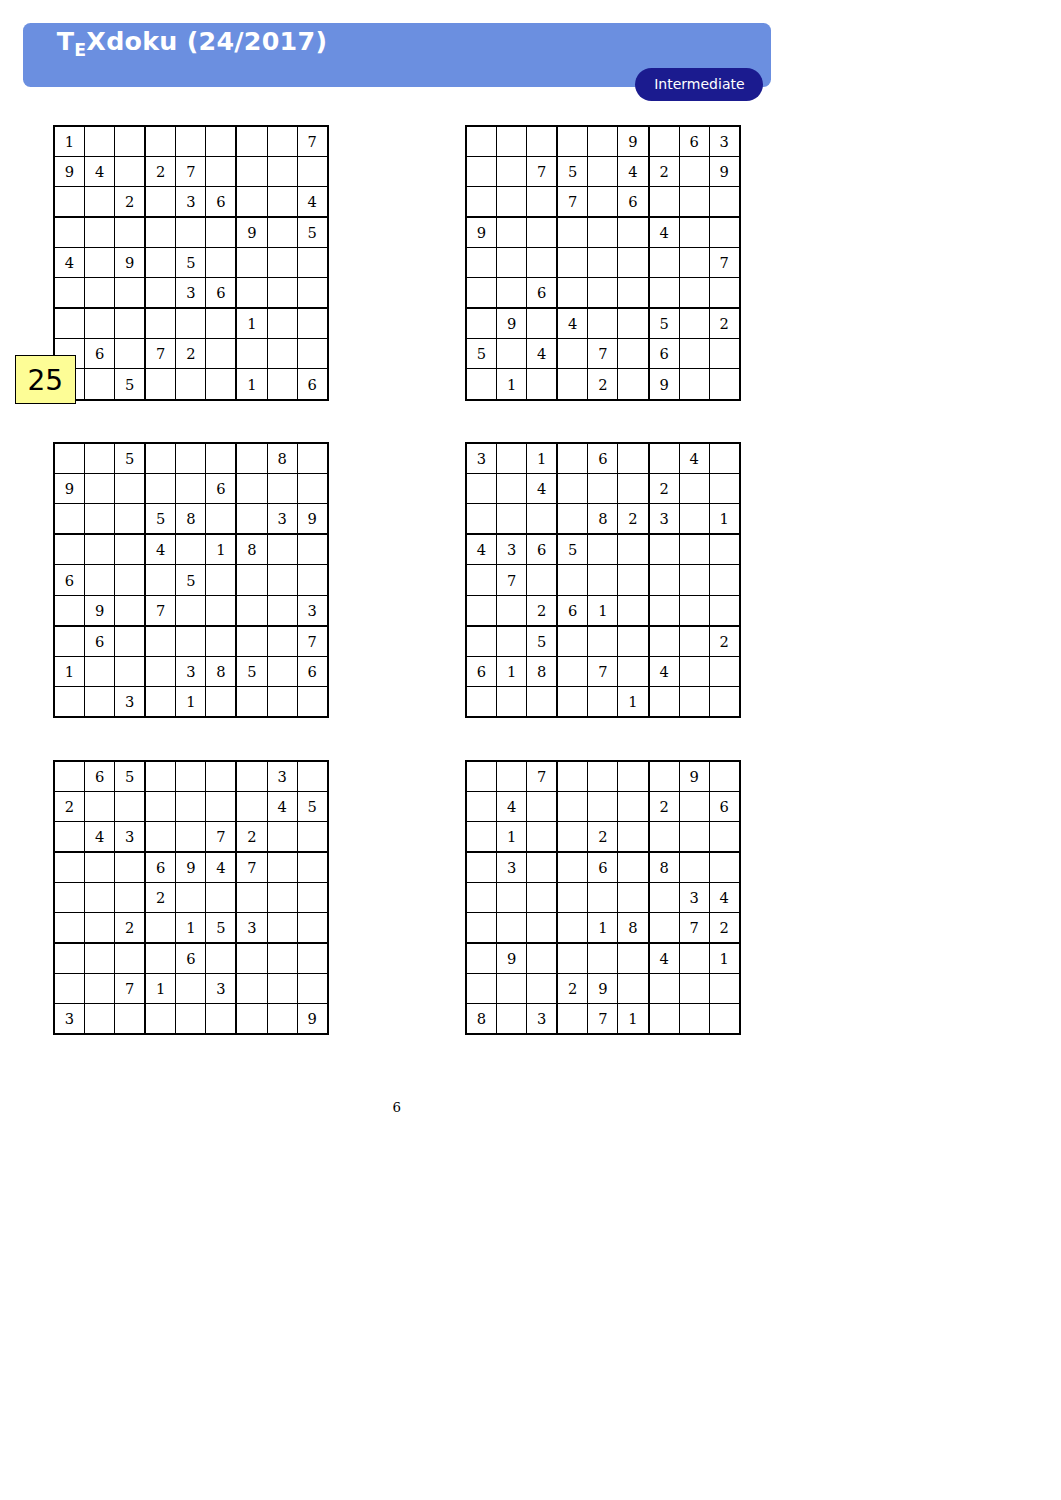TEXdoku (24/2017)
Intermediate
25
| 1 | | | | | | | | 7 |
| 9 | 4 | | 2 | 7 | | | | |
| | | 2 | | 3 | 6 | | | 4 |
| | | | | | | 9 | | 5 |
| 4 | | 9 | | 5 | | | | |
| | | | | 3 | 6 | | | |
| | | | | | | 1 | | |
| | 6 | | 7 | 2 | | | | |
| 7 | | 5 | | | | 1 | | 6 |
| | | | | | 9 | | 6 | 3 |
| | | 7 | 5 | | 4 | 2 | | 9 |
| | | | 7 | | 6 | | | |
| 9 | | | | | | 4 | | |
| | | | | | | | | 7 |
| | | 6 | | | | | | |
| | 9 | | 4 | | | 5 | | 2 |
| 5 | | 4 | | 7 | | 6 | | |
| | 1 | | | 2 | | 9 | | |
| | | 5 | | | | | 8 | |
| 9 | | | | | 6 | | | |
| | | | 5 | 8 | | | 3 | 9 |
| | | | 4 | | 1 | 8 | | |
| 6 | | | | 5 | | | | |
| | 9 | | 7 | | | | | 3 |
| | 6 | | | | | | | 7 |
| 1 | | | | 3 | 8 | 5 | | 6 |
| | | 3 | | 1 | | | | |
| 3 | | 1 | | 6 | | | 4 | |
| | | 4 | | | | 2 | | |
| | | | | 8 | 2 | 3 | | 1 |
| 4 | 3 | 6 | 5 | | | | | |
| | 7 | | | | | | | |
| | | 2 | 6 | 1 | | | | |
| | | 5 | | | | | | 2 |
| 6 | 1 | 8 | | 7 | | 4 | | |
| | | | | | 1 | | | |
| | 6 | 5 | | | | | 3 | |
| 2 | | | | | | | 4 | 5 |
| | 4 | 3 | | | 7 | 2 | | |
| | | | 6 | 9 | 4 | 7 | | |
| | | | 2 | | | | | |
| | | 2 | | 1 | 5 | 3 | | |
| | | | | 6 | | | | |
| | | 7 | 1 | | 3 | | | |
| 3 | | | | | | | | 9 |
| | | 7 | | | | | 9 | |
| | 4 | | | | | 2 | | 6 |
| | 1 | | | 2 | | | | |
| | 3 | | | 6 | | 8 | | |
| | | | | | | | 3 | 4 |
| | | | | 1 | 8 | | 7 | 2 |
| | 9 | | | | | 4 | | 1 |
| | | | 2 | 9 | | | | |
| 8 | | 3 | | 7 | 1 | | | |
6